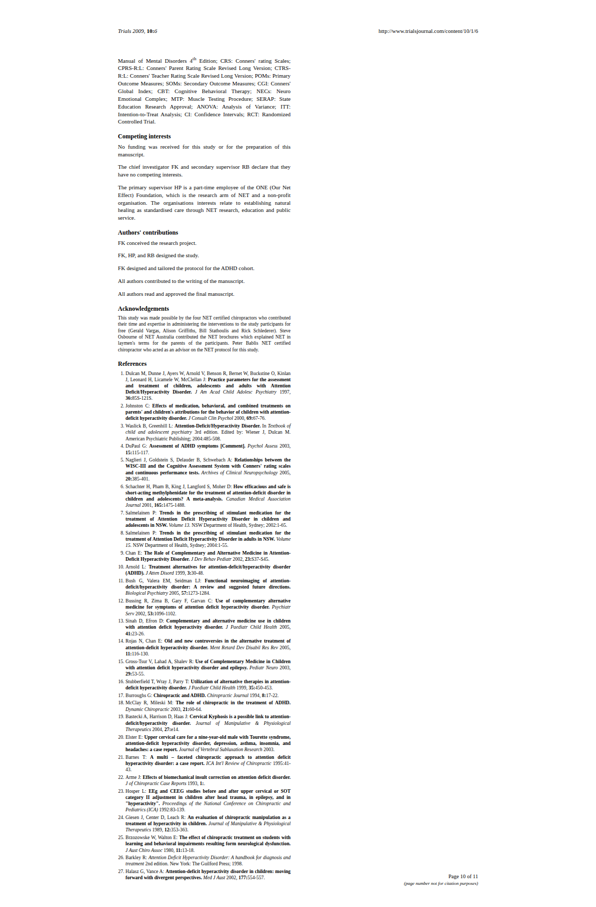Trials 2009, 10: 6
http://www.trialsjournal.com/content/10/1/6
Manual of Mental Disorders 4th Edition; CRS: Conners' rating Scales; CPRS-R:L: Conners' Parent Rating Scale Revised Long Version; CTRS-R:L: Conners' Teacher Rating Scale Revised Long Version; POMs: Primary Outcome Measures; SOMs: Secondary Outcome Measures; CGI: Conners' Global Index; CBT: Cognitive Behavioral Therapy; NECs: Neuro Emotional Complex; MTP: Muscle Testing Procedure; SERAP: State Education Research Approval; ANOVA: Analysis of Variance; ITT: Intention-to-Treat Analysis; CI: Confidence Intervals; RCT: Randomized Controlled Trial.
Competing interests
No funding was received for this study or for the preparation of this manuscript.
The chief investigator FK and secondary supervisor RB declare that they have no competing interests.
The primary supervisor HP is a part-time employee of the ONE (Our Net Effect) Foundation, which is the research arm of NET and a non-profit organisation. The organisations interests relate to establishing natural healing as standardised care through NET research, education and public service.
Authors' contributions
FK conceived the research project.
FK, HP, and RB designed the study.
FK designed and tailored the protocol for the ADHD cohort.
All authors contributed to the writing of the manuscript.
All authors read and approved the final manuscript.
Acknowledgements
This study was made possible by the four NET certified chiropractors who contributed their time and expertise in administering the interventions to the study participants for free (Gerald Vargas, Alison Griffiths, Bill Stathoulis and Rick Schlederer). Steve Osbourne of NET Australia contributed the NET brochures which explained NET in laymen's terms for the parents of the participants. Peter Bablis NET certified chiropractor who acted as an advisor on the NET protocol for this study.
References
Dulcan M, Dunne J, Ayers W, Arnold V, Benson R, Bernet W, Buckstine O, Kinlan J, Leonard H, Licamele W, McClellan J: Practice parameters for the assessment and treatment of children, adolescents and adults with Attention Deficit/Hyperactivity Disorder. J Am Acad Child Adolesc Psychiatry 1997, 36: 85S-121S.
Johnston C: Effects of medication, behavioral, and combined treatments on parents' and children's attributions for the behavior of children with attention-deficit hyperactivity disorder. J Consult Clin Psychol 2000, 69: 67-76.
Waslick B, Greenhill L: Attention-Deficit/Hyperactivity Disorder. In Textbook of child and adolescent psychiatry 3rd edition. Edited by: Wiener J, Dulcan M. American Psychiatric Publishing; 2004:485-508.
DuPaul G: Assessment of ADHD symptoms [Comment]. Psychol Assess 2003, 15: 115-117.
Naglieri J, Goldstein S, Delauder B, Schwebach A: Relationships between the WISC-III and the Cognitive Assessment System with Conners' rating scales and continuous performance tests. Archives of Clinical Neuropsychology 2005, 20: 385-401.
Schachter H, Pham B, King J, Langford S, Moher D: How efficacious and safe is short-acting methylphenidate for the treatment of attention-deficit disorder in children and adolescents? A meta-analysis. Canadian Medical Association Journal 2001, 165: 1475-1488.
Salmelainen P: Trends in the prescribing of stimulant medication for the treatment of Attention Deficit Hyperactivity Disorder in children and adolescents in NSW. Volume 13. NSW Department of Health, Sydney; 2002:1-65.
Salmelainen P: Trends in the prescribing of stimulant medication for the treatment of Attention Deficit Hyperactivity Disorder in adults in NSW. Volume 15. NSW Department of Health, Sydney; 2004:1-55.
Chan E: The Role of Complementary and Alternative Medicine in Attention-Deficit Hyperactivity Disorder. J Dev Behav Pediatr 2002, 23: S37-S45.
Arnold L: Treatment alternatives for attention-deficit/hyperactivity disorder (ADHD). J Atten Disord 1999, 3: 30-48.
Bush G, Valera EM, Seidman LJ: Functional neuroimaging of attention-deficit/hyperactivity disorder: A review and suggested future directions. Biological Psychiatry 2005, 57: 1273-1284.
Bussing R, Zima B, Gary F, Garvan C: Use of complementary alternative medicine for symptoms of attention deficit hyperactivity disorder. Psychiatr Serv 2002, 53: 1096-1102.
Sinah D, Efron D: Complementary and alternative medicine use in children with attention deficit hyperactivity disorder. J Paediatr Child Health 2005, 41: 23-26.
Rojas N, Chan E: Old and new controversies in the alternative treatment of attention-deficit hyperactivity disorder. Ment Retard Dev Disabil Res Rev 2005, 11: 116-130.
Gross-Tsur V, Lahad A, Shalev R: Use of Complementary Medicine in Children with attention deficit hyperactivity disorder and epilepsy. Pediatr Neuro 2003, 29: 53-55.
Stubberfield T, Wray J, Parry T: Utilization of alternative therapies in attention-deficit hyperactivity disorder. J Paediatr Child Health 1999, 35: 450-453.
Burroughs G: Chiropractic and ADHD. Chiropractic Journal 1994, 8: 17-22.
McClay R, Mileski M: The role of chiropractic in the treatment of ADHD. Dynamic Chiropractic 2003, 21: 60-64.
Bastecki A, Harrison D, Haas J: Cervical Kyphosis is a possible link to attention-deficit/hyperactivity disorder. Journal of Manipulative & Physiological Therapeutics 2004, 27: e14.
Elster E: Upper cervical care for a nine-year-old male with Tourette syndrome, attention-deficit hyperactivity disorder, depression, asthma, insomnia, and headaches: a case report. Journal of Vertebral Subluxation Research 2003.
Barnes T: A multi – faceted chiropractic approach to attention deficit hyperactivity disorder: a case report. ICA Int'l Review of Chiropractic 1995:41-43.
Arme J: Effects of biomechanical insult correction on attention deficit disorder. J of Chiropractic Case Reports 1993, 1:.
Hosper L: EEg and CEEG studies before and after upper cervical or SOT category II adjustment in children after head trauma, in epilepsy, and in "hyperactivity". Proceedings of the National Conference on Chiropractic and Pediatrics (ICA) 1992:83-139.
Giesen J, Center D, Leach R: An evaluation of chiropractic manipulation as a treatment of hyperactivity in children. Journal of Manipulative & Physiological Therapeutics 1989, 12: 353-363.
Brzozowske W, Walton E: The effect of chiropractic treatment on students with learning and behavioral impairments resulting form neurological dysfunction. J Aust Chiro Assoc 1980, 11: 13-18.
Barkley R: Attention Deficit Hyperactivity Disorder: A handbook for diagnosis and treatment 2nd edition. New York: The Guilford Press; 1998.
Halasz G, Vance A: Attention-deficit hyperactivity disorder in children: moving forward with divergent perspectives. Med J Aust 2002, 177: 554-557.
Page 10 of 11
(page number not for citation purposes)